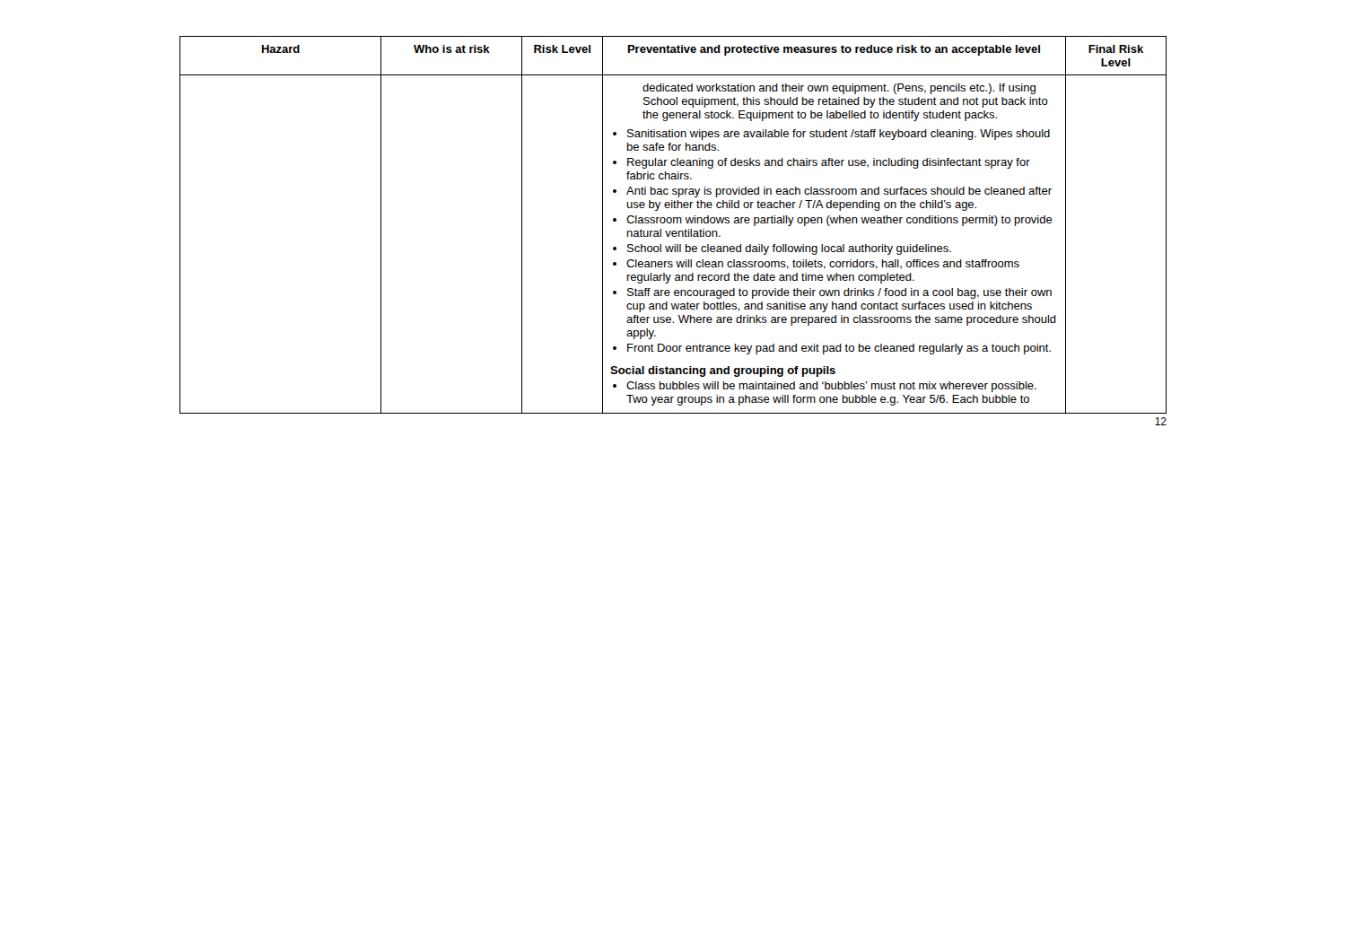| Hazard | Who is at risk | Risk Level | Preventative and protective measures to reduce risk to an acceptable level | Final Risk Level |
| --- | --- | --- | --- | --- |
| | | | dedicated workstation and their own equipment. (Pens, pencils etc.). If using School equipment, this should be retained by the student and not put back into the general stock. Equipment to be labelled to identify student packs. Sanitisation wipes are available for student /staff keyboard cleaning. Wipes should be safe for hands. Regular cleaning of desks and chairs after use, including disinfectant spray for fabric chairs. Anti bac spray is provided in each classroom and surfaces should be cleaned after use by either the child or teacher / T/A depending on the child’s age. Classroom windows are partially open (when weather conditions permit) to provide natural ventilation. School will be cleaned daily following local authority guidelines. Cleaners will clean classrooms, toilets, corridors, hall, offices and staffrooms regularly and record the date and time when completed. Staff are encouraged to provide their own drinks / food in a cool bag, use their own cup and water bottles, and sanitise any hand contact surfaces used in kitchens after use. Where are drinks are prepared in classrooms the same procedure should apply. Front Door entrance key pad and exit pad to be cleaned regularly as a touch point. Social distancing and grouping of pupils Class bubbles will be maintained and ‘bubbles’ must not mix wherever possible. Two year groups in a phase will form one bubble e.g. Year 5/6. Each bubble to | |
12